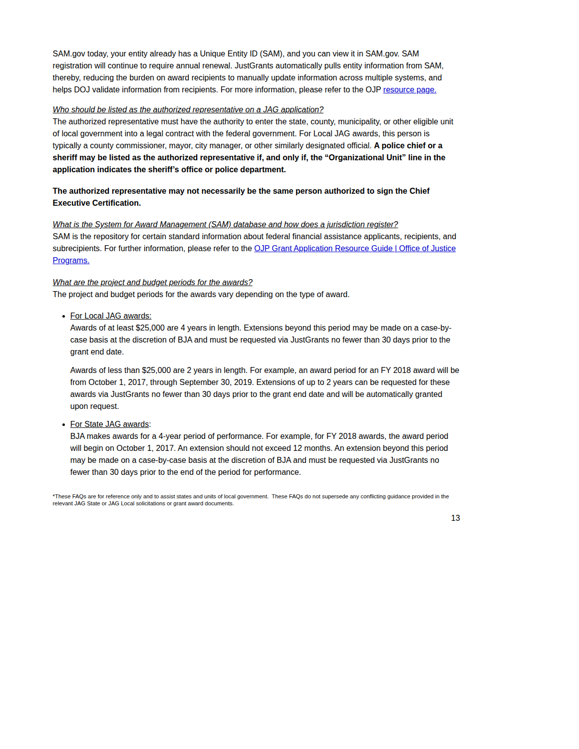SAM.gov today, your entity already has a Unique Entity ID (SAM), and you can view it in SAM.gov. SAM registration will continue to require annual renewal. JustGrants automatically pulls entity information from SAM, thereby, reducing the burden on award recipients to manually update information across multiple systems, and helps DOJ validate information from recipients. For more information, please refer to the OJP resource page.
Who should be listed as the authorized representative on a JAG application?
The authorized representative must have the authority to enter the state, county, municipality, or other eligible unit of local government into a legal contract with the federal government. For Local JAG awards, this person is typically a county commissioner, mayor, city manager, or other similarly designated official. A police chief or a sheriff may be listed as the authorized representative if, and only if, the “Organizational Unit” line in the application indicates the sheriff’s office or police department.
The authorized representative may not necessarily be the same person authorized to sign the Chief Executive Certification.
What is the System for Award Management (SAM) database and how does a jurisdiction register?
SAM is the repository for certain standard information about federal financial assistance applicants, recipients, and subrecipients. For further information, please refer to the OJP Grant Application Resource Guide | Office of Justice Programs.
What are the project and budget periods for the awards?
The project and budget periods for the awards vary depending on the type of award.
For Local JAG awards:
Awards of at least $25,000 are 4 years in length. Extensions beyond this period may be made on a case-by-case basis at the discretion of BJA and must be requested via JustGrants no fewer than 30 days prior to the grant end date.
Awards of less than $25,000 are 2 years in length. For example, an award period for an FY 2018 award will be from October 1, 2017, through September 30, 2019. Extensions of up to 2 years can be requested for these awards via JustGrants no fewer than 30 days prior to the grant end date and will be automatically granted upon request.
For State JAG awards:
BJA makes awards for a 4-year period of performance. For example, for FY 2018 awards, the award period will begin on October 1, 2017. An extension should not exceed 12 months. An extension beyond this period may be made on a case-by-case basis at the discretion of BJA and must be requested via JustGrants no fewer than 30 days prior to the end of the period for performance.
*These FAQs are for reference only and to assist states and units of local government. These FAQs do not supersede any conflicting guidance provided in the relevant JAG State or JAG Local solicitations or grant award documents.
13